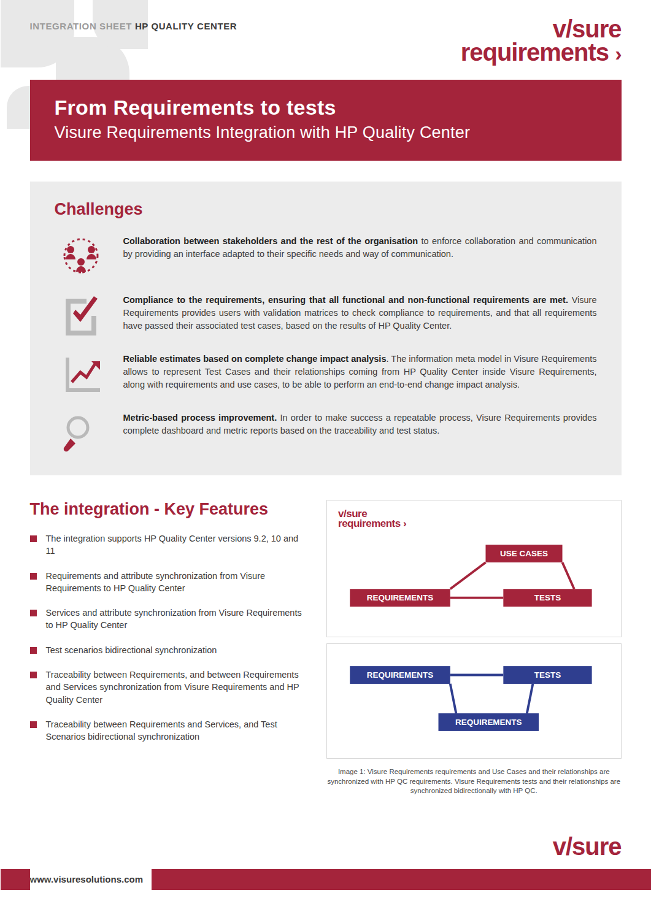INTEGRATION SHEET HP QUALITY CENTER
v/sure
requirements ›
From Requirements to tests
Visure Requirements Integration with HP Quality Center
Challenges
Collaboration between stakeholders and the rest of the organisation to enforce collaboration and communication by providing an interface adapted to their specific needs and way of communication.
Compliance to the requirements, ensuring that all functional and non-functional requirements are met. Visure Requirements provides users with validation matrices to check compliance to requirements, and that all requirements have passed their associated test cases, based on the results of HP Quality Center.
Reliable estimates based on complete change impact analysis. The information meta model in Visure Requirements allows to represent Test Cases and their relationships coming from HP Quality Center inside Visure Requirements, along with requirements and use cases, to be able to perform an end-to-end change impact analysis.
Metric-based process improvement. In order to make success a repeatable process, Visure Requirements provides complete dashboard and metric reports based on the traceability and test status.
The integration - Key Features
The integration supports HP Quality Center versions 9.2, 10 and 11
Requirements and attribute synchronization from Visure Requirements to HP Quality Center
Services and attribute synchronization from Visure Requirements to HP Quality Center
Test scenarios bidirectional synchronization
Traceability between Requirements, and between Requirements and Services synchronization from Visure Requirements and HP Quality Center
Traceability between Requirements and Services, and Test Scenarios bidirectional synchronization
v/sure requirements ›
REQUIREMENTS USE CASES TESTS
REQUIREMENTS TESTS REQUIREMENTS
Image 1: Visure Requirements requirements and Use Cases and their relationships are synchronized with HP QC requirements. Visure Requirements tests and their relationships are synchronized bidirectionally with HP QC.
v/sure
www.visuresolutions.com